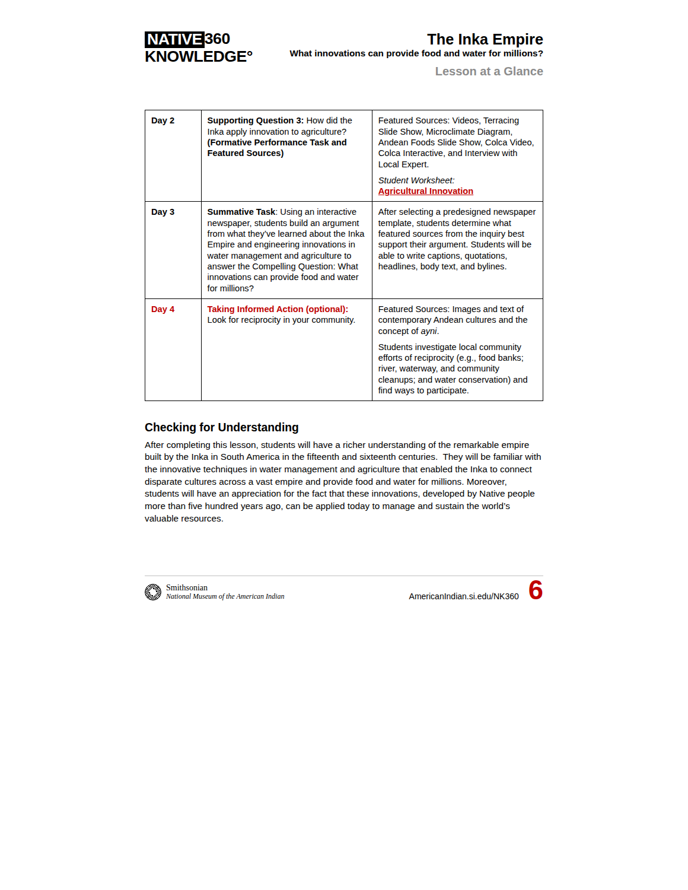NATIVE 360 KNOWLEDGE°
The Inka Empire
What innovations can provide food and water for millions?
Lesson at a Glance
| Day 2 | Supporting Question 3: How did the Inka apply innovation to agriculture? (Formative Performance Task and Featured Sources) | Featured Sources: Videos, Terracing Slide Show, Microclimate Diagram, Andean Foods Slide Show, Colca Video, Colca Interactive, and Interview with Local Expert. Student Worksheet: Agricultural Innovation |
| Day 3 | Summative Task : Using an interactive newspaper, students build an argument from what they’ve learned about the Inka Empire and engineering innovations in water management and agriculture to answer the Compelling Question: What innovations can provide food and water for millions? | After selecting a predesigned newspaper template, students determine what featured sources from the inquiry best support their argument. Students will be able to write captions, quotations, headlines, body text, and bylines. |
| Day 4 | Taking Informed Action (optional): Look for reciprocity in your community. | Featured Sources: Images and text of contemporary Andean cultures and the concept of ayni . Students investigate local community efforts of reciprocity (e.g., food banks; river, waterway, and community cleanups; and water conservation) and find ways to participate. |
Checking for Understanding
After completing this lesson, students will have a richer understanding of the remarkable empire built by the Inka in South America in the fifteenth and sixteenth centuries. They will be familiar with the innovative techniques in water management and agriculture that enabled the Inka to connect disparate cultures across a vast empire and provide food and water for millions. Moreover, students will have an appreciation for the fact that these innovations, developed by Native people more than five hundred years ago, can be applied today to manage and sustain the world’s valuable resources.
Smithsonian
National Museum of the American Indian
AmericanIndian.si.edu/NK360
6